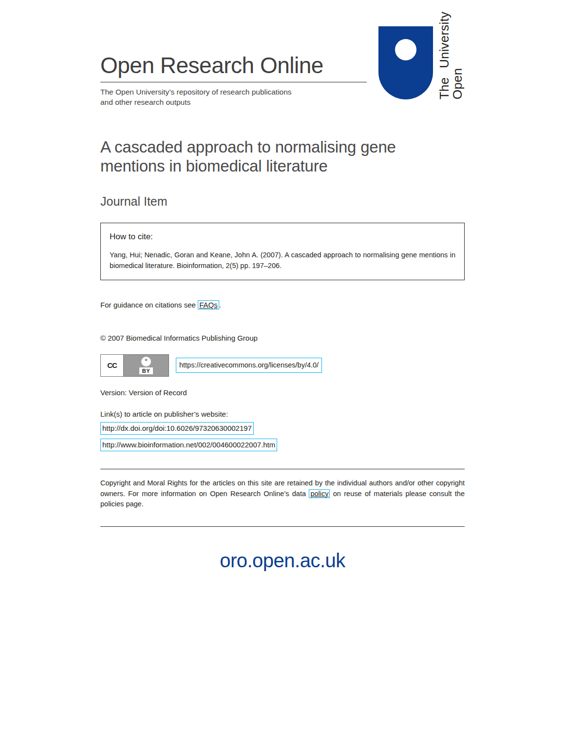Open Research Online
The Open University’s repository of research publications
and other research outputs
The Open University
A cascaded approach to normalising gene mentions in biomedical literature
Journal Item
How to cite:
Yang, Hui; Nenadic, Goran and Keane, John A. (2007). A cascaded approach to normalising gene mentions in biomedical literature. Bioinformation, 2(5) pp. 197–206.
For guidance on citations see FAQs.
© 2007 Biomedical Informatics Publishing Group
CC
BY
https://creativecommons.org/licenses/by/4.0/
Version: Version of Record
Link(s) to article on publisher’s website:
http://dx.doi.org/doi:10.6026/97320630002197
http://www.bioinformation.net/002/004600022007.htm
Copyright and Moral Rights for the articles on this site are retained by the individual authors and/or other copyright owners. For more information on Open Research Online’s data policy on reuse of materials please consult the policies page.
oro.open.ac.uk